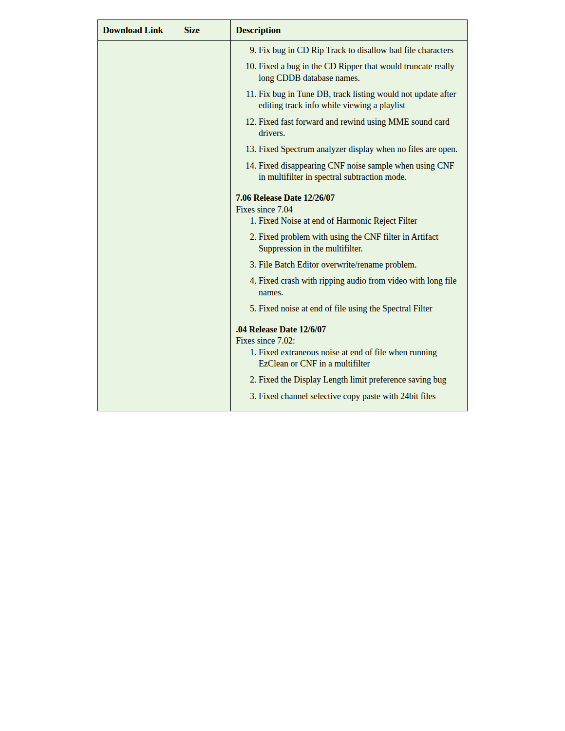| Download Link | Size | Description |
| --- | --- | --- |
| | | Fix bug in CD Rip Track to disallow bad file characters Fixed a bug in the CD Ripper that would truncate really long CDDB database names. Fix bug in Tune DB, track listing would not update after editing track info while viewing a playlist Fixed fast forward and rewind using MME sound card drivers. Fixed Spectrum analyzer display when no files are open. Fixed disappearing CNF noise sample when using CNF in multifilter in spectral subtraction mode. 7.06 Release Date 12/26/07 Fixes since 7.04 Fixed Noise at end of Harmonic Reject Filter Fixed problem with using the CNF filter in Artifact Suppression in the multifilter. File Batch Editor overwrite/rename problem. Fixed crash with ripping audio from video with long file names. Fixed noise at end of file using the Spectral Filter .04 Release Date 12/6/07 Fixes since 7.02: Fixed extraneous noise at end of file when running EzClean or CNF in a multifilter Fixed the Display Length limit preference saving bug Fixed channel selective copy paste with 24bit files |